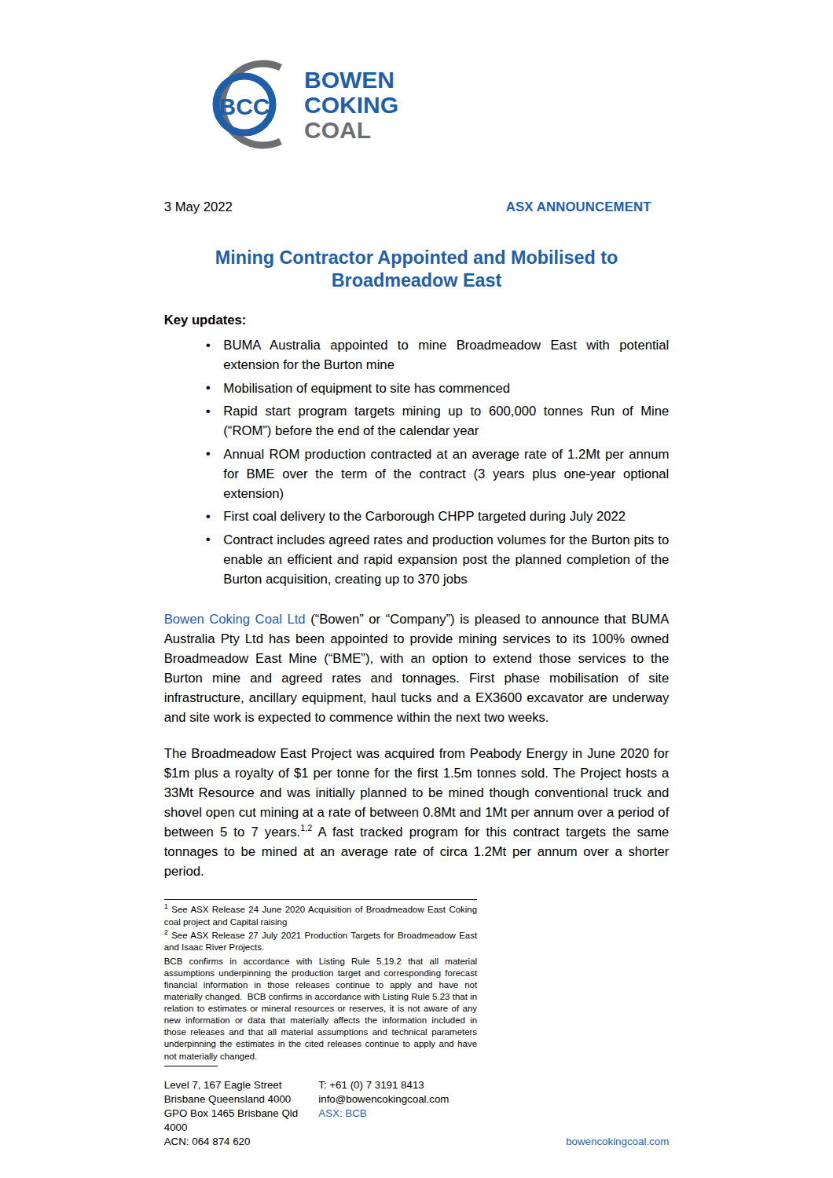BCC BOWEN COKING COAL
3 May 2022
ASX ANNOUNCEMENT
Mining Contractor Appointed and Mobilised to Broadmeadow East
Key updates:
BUMA Australia appointed to mine Broadmeadow East with potential extension for the Burton mine
Mobilisation of equipment to site has commenced
Rapid start program targets mining up to 600,000 tonnes Run of Mine (“ROM”) before the end of the calendar year
Annual ROM production contracted at an average rate of 1.2Mt per annum for BME over the term of the contract (3 years plus one-year optional extension)
First coal delivery to the Carborough CHPP targeted during July 2022
Contract includes agreed rates and production volumes for the Burton pits to enable an efficient and rapid expansion post the planned completion of the Burton acquisition, creating up to 370 jobs
Bowen Coking Coal Ltd (“Bowen” or “Company”) is pleased to announce that BUMA Australia Pty Ltd has been appointed to provide mining services to its 100% owned Broadmeadow East Mine (“BME”), with an option to extend those services to the Burton mine and agreed rates and tonnages. First phase mobilisation of site infrastructure, ancillary equipment, haul tucks and a EX3600 excavator are underway and site work is expected to commence within the next two weeks.
The Broadmeadow East Project was acquired from Peabody Energy in June 2020 for $1m plus a royalty of $1 per tonne for the first 1.5m tonnes sold. The Project hosts a 33Mt Resource and was initially planned to be mined though conventional truck and shovel open cut mining at a rate of between 0.8Mt and 1Mt per annum over a period of between 5 to 7 years.1,2 A fast tracked program for this contract targets the same tonnages to be mined at an average rate of circa 1.2Mt per annum over a shorter period.
1 See ASX Release 24 June 2020 Acquisition of Broadmeadow East Coking coal project and Capital raising
2 See ASX Release 27 July 2021 Production Targets for Broadmeadow East and Isaac River Projects.
BCB confirms in accordance with Listing Rule 5.19.2 that all material assumptions underpinning the production target and corresponding forecast financial information in those releases continue to apply and have not materially changed. BCB confirms in accordance with Listing Rule 5.23 that in relation to estimates or mineral resources or reserves, it is not aware of any new information or data that materially affects the information included in those releases and that all material assumptions and technical parameters underpinning the estimates in the cited releases continue to apply and have not materially changed.
Level 7, 167 Eagle Street
Brisbane Queensland 4000
GPO Box 1465 Brisbane Qld 4000
ACN: 064 874 620
T: +61 (0) 7 3191 8413
info@bowencokingcoal.com
ASX: BCB
bowencokingcoal.com